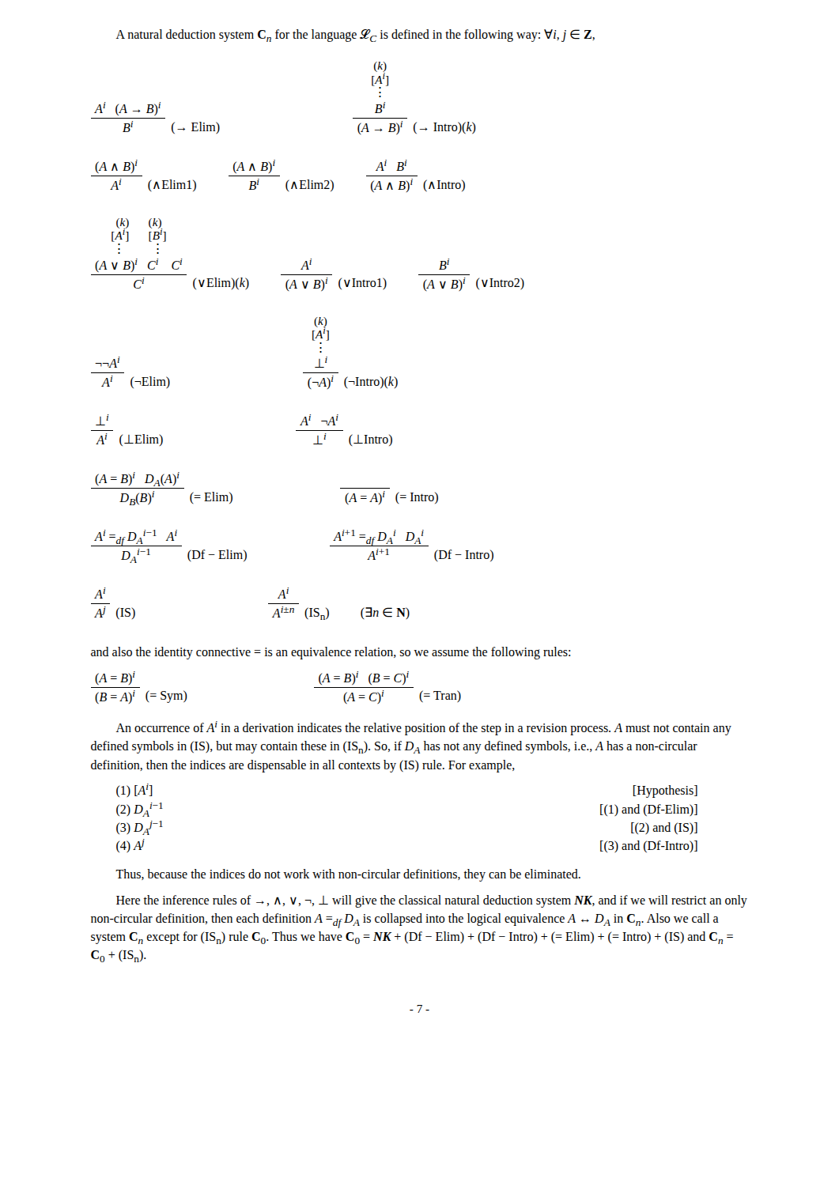A natural deduction system Cn for the language 𝓛C is defined in the following way: ∀i, j ∈ Z,
Ai (A → B)i Bi (→ Elim)
(k) [Ai] Bi (A → B)i (→ Intro)(k)
(A ∧ B)i Ai (∧Elim1)
(A ∧ B)i Bi (∧Elim2)
Ai Bi (A ∧ B)i (∧Intro)
(k)(k) [Ai][Bi] (A ∨ B)i Ci Ci Ci (∨Elim)(k)
Ai (A ∨ B)i (∨Intro1)
Bi (A ∨ B)i (∨Intro2)
¬¬Ai Ai (¬Elim)
(k) [Ai] ⊥i (¬A)i (¬Intro)(k)
⊥i Ai (⊥Elim)
Ai ¬Ai ⊥i (⊥Intro)
(A = B)i DA(A)i DB(B)i (= Elim)
(A = A)i (= Intro)
Ai =df DAi−1 Ai DAi−1 (Df − Elim)
Ai+1 =df DAi DAi Ai+1 (Df − Intro)
Ai Aj (IS)
Ai Ai±n (ISn) (∃n ∈ N)
and also the identity connective = is an equivalence relation, so we assume the following rules:
(A = B)i (B = A)i (= Sym)
(A = B)i (B = C)i (A = C)i (= Tran)
An occurrence of Ai in a derivation indicates the relative position of the step in a revision process. A must not contain any defined symbols in (IS), but may contain these in (ISn). So, if DA has not any defined symbols, i.e., A has a non-circular definition, then the indices are dispensable in all contexts by (IS) rule. For example,
(1) [Ai][Hypothesis]
(2) DAi−1[(1) and (Df-Elim)]
(3) DAj−1[(2) and (IS)]
(4) Aj[(3) and (Df-Intro)]
Thus, because the indices do not work with non-circular definitions, they can be eliminated.
Here the inference rules of →, ∧, ∨, ¬, ⊥ will give the classical natural deduction system NK, and if we will restrict an only non-circular definition, then each definition A =df DA is collapsed into the logical equivalence A ↔ DA in Cn. Also we call a system Cn except for (ISn) rule C0. Thus we have C0 = NK + (Df − Elim) + (Df − Intro) + (= Elim) + (= Intro) + (IS) and Cn = C0 + (ISn).
- 7 -